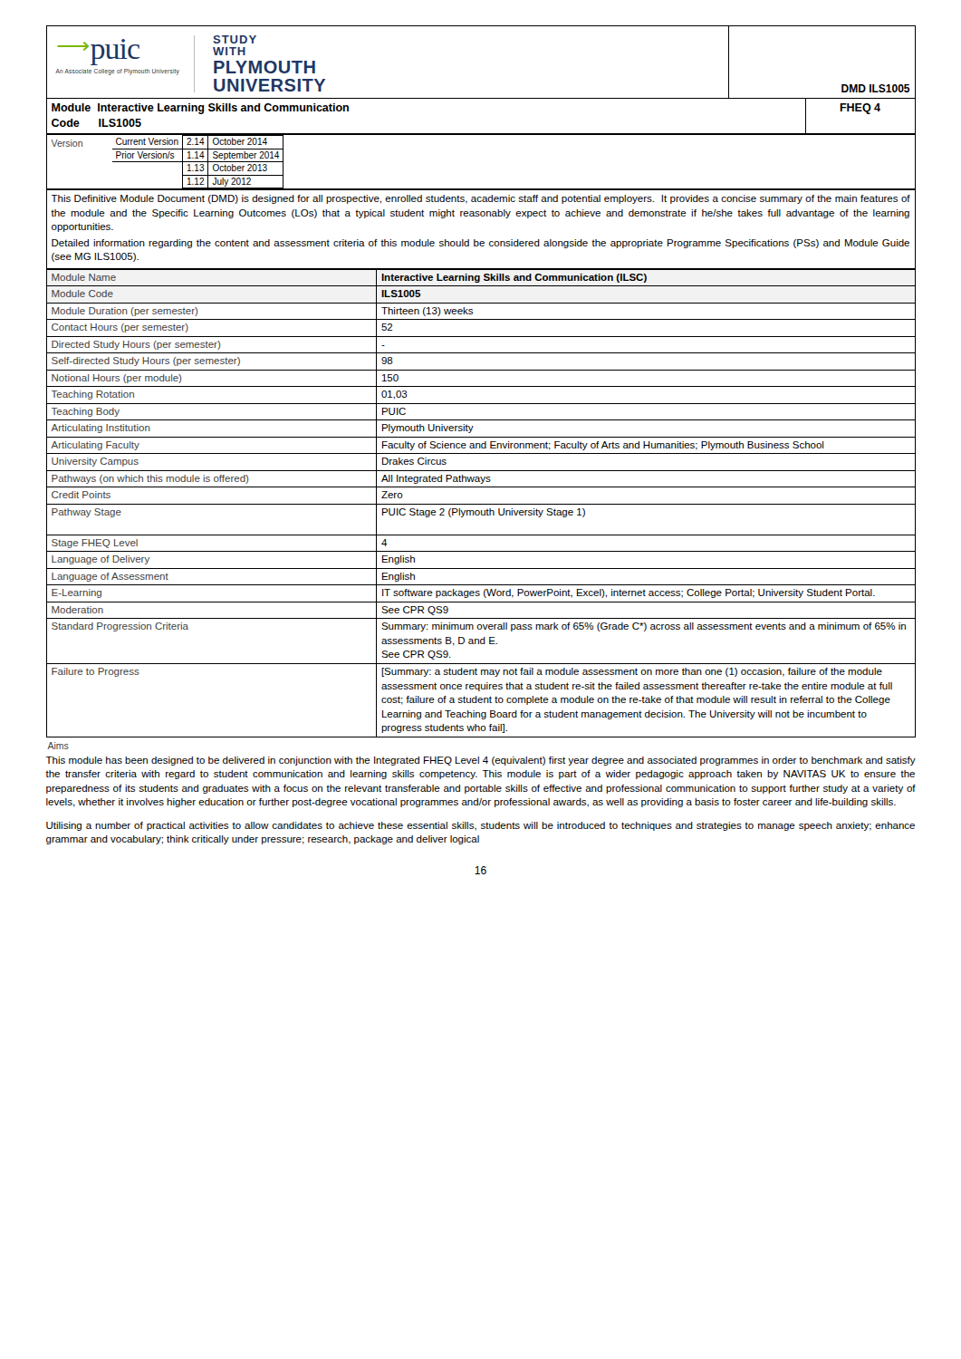| ⟶ puic An Associate College of Plymouth University STUDY WITH PLYMOUTH UNIVERSITY | DMD ILS1005 |
| Module Interactive Learning Skills and Communication Code ILS1005 | FHEQ 4 |
| Version | / Current Version / 2.14 / October 2014 / / Prior Version/s / 1.14 / September 2014 / / / 1.13 / October 2013 / / / 1.12 / July 2012 / |
| This Definitive Module Document (DMD) is designed for all prospective, enrolled students, academic staff and potential employers. It provides a concise summary of the main features of the module and the Specific Learning Outcomes (LOs) that a typical student might reasonably expect to achieve and demonstrate if he/she takes full advantage of the learning opportunities. Detailed information regarding the content and assessment criteria of this module should be considered alongside the appropriate Programme Specifications (PSs) and Module Guide (see MG ILS1005). |
| Module Name | Interactive Learning Skills and Communication (ILSC) |
| Module Code | ILS1005 |
| Module Duration (per semester) | Thirteen (13) weeks |
| Contact Hours (per semester) | 52 |
| Directed Study Hours (per semester) | - |
| Self-directed Study Hours (per semester) | 98 |
| Notional Hours (per module) | 150 |
| Teaching Rotation | 01,03 |
| Teaching Body | PUIC |
| Articulating Institution | Plymouth University |
| Articulating Faculty | Faculty of Science and Environment; Faculty of Arts and Humanities; Plymouth Business School |
| University Campus | Drakes Circus |
| Pathways (on which this module is offered) | All Integrated Pathways |
| Credit Points | Zero |
| Pathway Stage | PUIC Stage 2 (Plymouth University Stage 1) |
| Stage FHEQ Level | 4 |
| Language of Delivery | English |
| Language of Assessment | English |
| E-Learning | IT software packages (Word, PowerPoint, Excel), internet access; College Portal; University Student Portal. |
| Moderation | See CPR QS9 |
| Standard Progression Criteria | Summary: minimum overall pass mark of 65% (Grade C*) across all assessment events and a minimum of 65% in assessments B, D and E. See CPR QS9. |
| Failure to Progress | [Summary: a student may not fail a module assessment on more than one (1) occasion, failure of the module assessment once requires that a student re-sit the failed assessment thereafter re-take the entire module at full cost; failure of a student to complete a module on the re-take of that module will result in referral to the College Learning and Teaching Board for a student management decision. The University will not be incumbent to progress students who fail]. |
Aims
This module has been designed to be delivered in conjunction with the Integrated FHEQ Level 4 (equivalent) first year degree and associated programmes in order to benchmark and satisfy the transfer criteria with regard to student communication and learning skills competency. This module is part of a wider pedagogic approach taken by NAVITAS UK to ensure the preparedness of its students and graduates with a focus on the relevant transferable and portable skills of effective and professional communication to support further study at a variety of levels, whether it involves higher education or further post-degree vocational programmes and/or professional awards, as well as providing a basis to foster career and life-building skills.
Utilising a number of practical activities to allow candidates to achieve these essential skills, students will be introduced to techniques and strategies to manage speech anxiety; enhance grammar and vocabulary; think critically under pressure; research, package and deliver logical
16